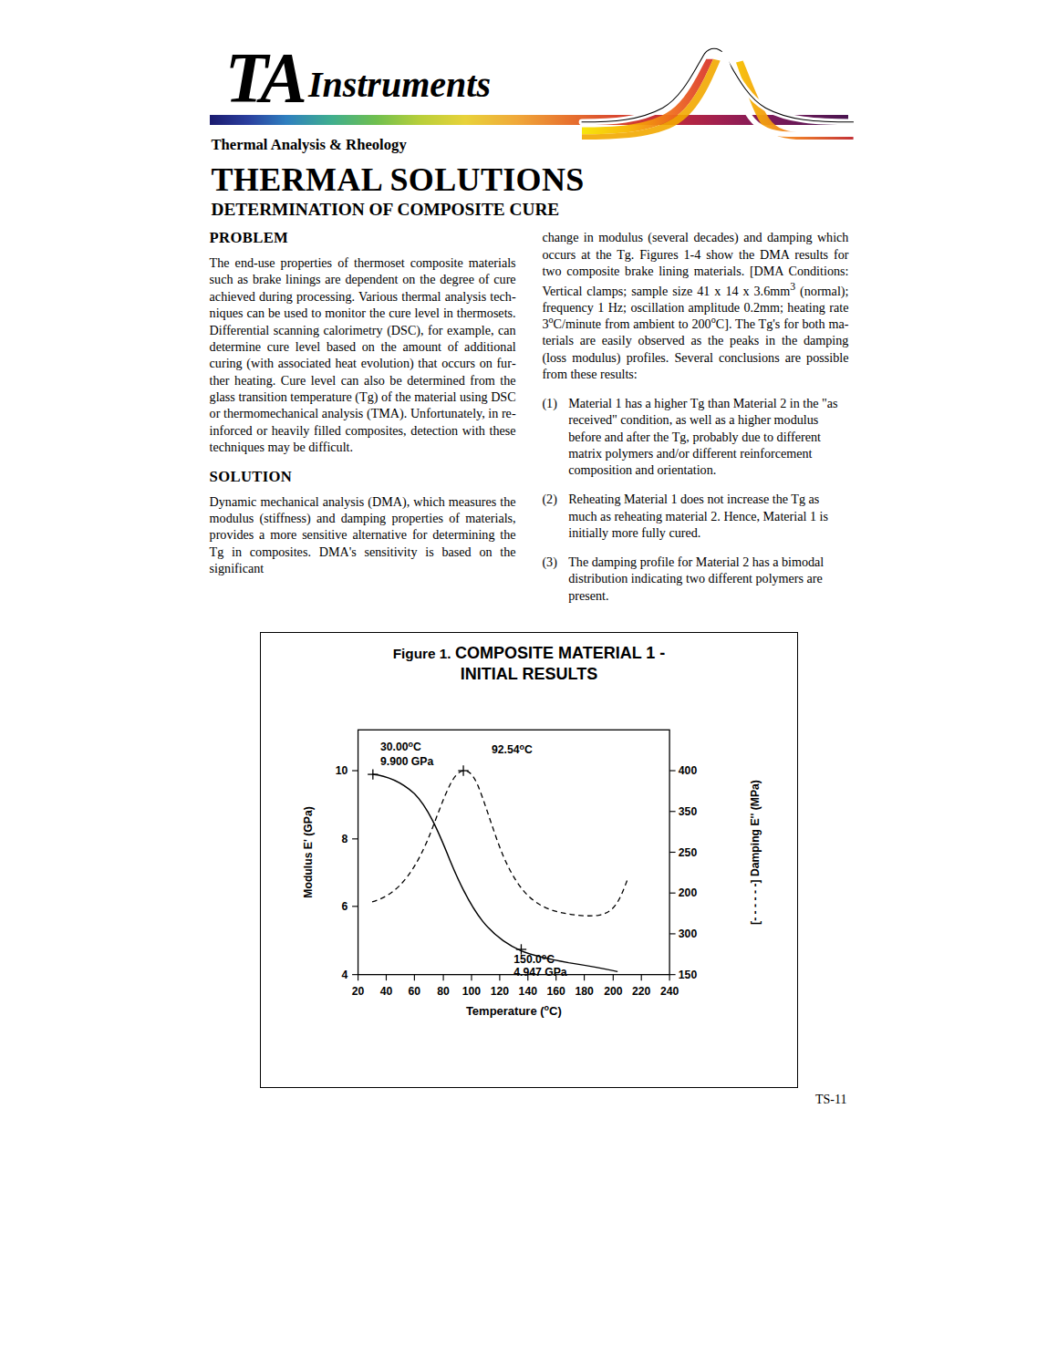TA Instruments
Thermal Analysis & Rheology
THERMAL SOLUTIONS
DETERMINATION OF COMPOSITE CURE
PROBLEM
The end-use properties of thermoset composite materials such as brake linings are dependent on the degree of cure achieved during processing. Various thermal analysis techniques can be used to monitor the cure level in thermosets. Differential scanning calorimetry (DSC), for example, can determine cure level based on the amount of additional curing (with associated heat evolution) that occurs on further heating. Cure level can also be determined from the glass transition temperature (Tg) of the material using DSC or thermomechanical analysis (TMA). Unfortunately, in reinforced or heavily filled composites, detection with these techniques may be difficult.
SOLUTION
Dynamic mechanical analysis (DMA), which measures the modulus (stiffness) and damping properties of materials, provides a more sensitive alternative for determining the Tg in composites. DMA's sensitivity is based on the significant
change in modulus (several decades) and damping which occurs at the Tg. Figures 1-4 show the DMA results for two composite brake lining materials. [DMA Conditions: Vertical clamps; sample size 41 x 14 x 3.6mm3 (normal); frequency 1 Hz; oscillation amplitude 0.2mm; heating rate 3oC/minute from ambient to 200oC]. The Tg's for both materials are easily observed as the peaks in the damping (loss modulus) profiles. Several conclusions are possible from these results:
(1) Material 1 has a higher Tg than Material 2 in the "as received" condition, as well as a higher modulus before and after the Tg, probably due to different matrix polymers and/or different reinforcement composition and orientation.
(2) Reheating Material 1 does not increase the Tg as much as reheating material 2. Hence, Material 1 is initially more fully cured.
(3) The damping profile for Material 2 has a bimodal distribution indicating two different polymers are present.
Figure 1. COMPOSITE MATERIAL 1 -
INITIAL RESULTS
Modulus E' (GPa) [- - - - - -] Damping E'' (MPa) 4 6 8 10 150 200 350 400 250 300 20 40 60 80 100 120 140 160 180 200 220 240 Temperature (oC) 30.00oC 9.900 GPa 92.54oC 150.0oC 4.947 GPa
TS-11